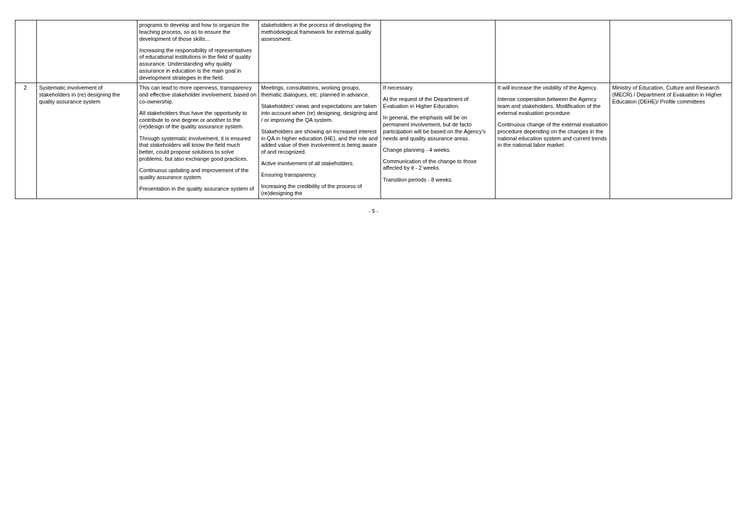| | | programs to develop and how to organize the teaching process, so as to ensure the development of those skills… Increasing the responsibility of representatives of educational institutions in the field of quality assurance. Understanding why quality assurance in education is the main goal in development strategies in the field. | stakeholders in the process of developing the methodological framework for external quality assessment. | | | |
| 2. | Systematic involvement of stakeholders in (re) designing the quality assurance system | This can lead to more openness, transparency and effective stakeholder involvement, based on co-ownership. All stakeholders thus have the opportunity to contribute to one degree or another to the (re)design of the quality assurance system. Through systematic involvement, it is ensured that stakeholders will know the field much better, could propose solutions to solve problems, but also exchange good practices. Continuous updating and improvement of the quality assurance system. Presentation in the quality assurance system of | Meetings, consultations, working groups, thematic dialogues, etc. planned in advance. Stakeholders' views and expectations are taken into account when (re) designing, designing and / or improving the QA system. Stakeholders are showing an increased interest in QA in higher education (HE), and the role and added value of their involvement is being aware of and recognized. Active involvement of all stakeholders. Ensuring transparency. Increasing the credibility of the process of (re)designing the | If necessary. At the request of the Department of Evaluation in Higher Education. In general, the emphasis will be on permanent involvement, but de facto participation will be based on the Agency's needs and quality assurance areas. Change planning - 4 weeks. Communication of the change to those affected by it - 2 weeks. Transition periods - 8 weeks. | It will increase the visibility of the Agency. Intense cooperation between the Agency team and stakeholders. Modification of the external evaluation procedure. Continuous change of the external evaluation procedure depending on the changes in the national education system and current trends in the national labor market. | Ministry of Education, Culture and Research (MECR) / Department of Evaluation in Higher Education (DEHE)/ Profile committees |
- 5 -